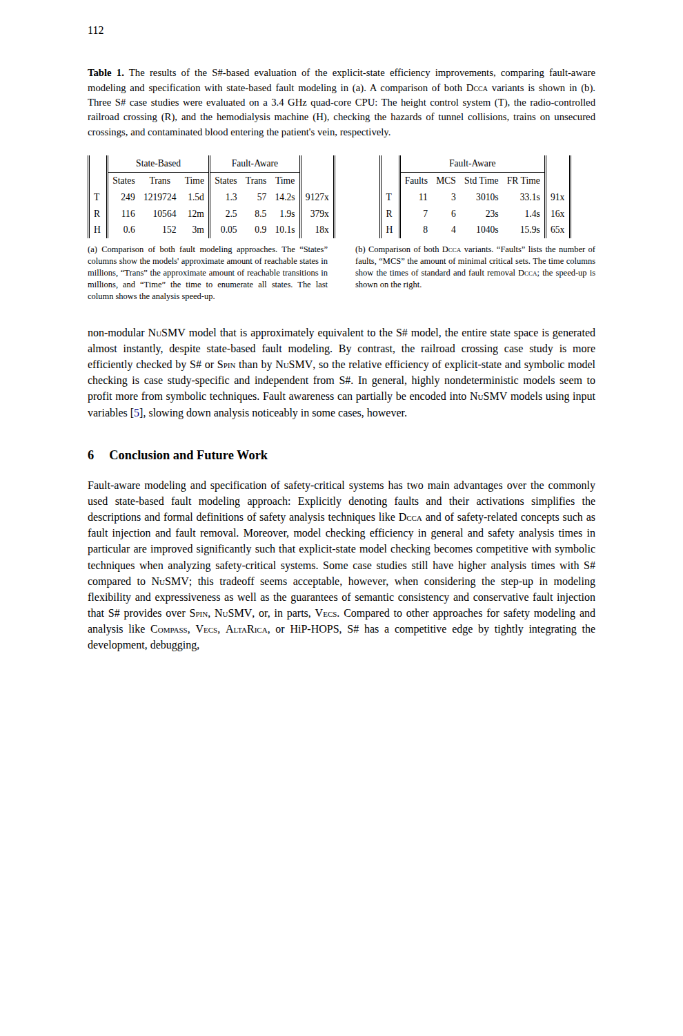112
Table 1. The results of the S#-based evaluation of the explicit-state efficiency improvements, comparing fault-aware modeling and specification with state-based fault modeling in (a). A comparison of both Dcca variants is shown in (b). Three S# case studies were evaluated on a 3.4 GHz quad-core CPU: The height control system (T), the radio-controlled railroad crossing (R), and the hemodialysis machine (H), checking the hazards of tunnel collisions, trains on unsecured crossings, and contaminated blood entering the patient's vein, respectively.
| | State-Based | Fault-Aware | |
| --- | --- | --- | --- |
| | States | Trans | Time | States | Trans | Time | |
| T | 249 | 1219724 | 1.5d | 1.3 | 57 | 14.2s | 9127x |
| R | 116 | 10564 | 12m | 2.5 | 8.5 | 1.9s | 379x |
| H | 0.6 | 152 | 3m | 0.05 | 0.9 | 10.1s | 18x |
(a) Comparison of both fault modeling approaches. The “States” columns show the models' approximate amount of reachable states in millions, “Trans” the approximate amount of reachable transitions in millions, and “Time” the time to enumerate all states. The last column shows the analysis speed-up.
| | Fault-Aware | |
| --- | --- | --- |
| | Faults | MCS | Std Time | FR Time | |
| T | 11 | 3 | 3010s | 33.1s | 91x |
| R | 7 | 6 | 23s | 1.4s | 16x |
| H | 8 | 4 | 1040s | 15.9s | 65x |
(b) Comparison of both Dcca variants. “Faults” lists the number of faults, “MCS” the amount of minimal critical sets. The time columns show the times of standard and fault removal Dcca; the speed-up is shown on the right.
non-modular NuSMV model that is approximately equivalent to the S# model, the entire state space is generated almost instantly, despite state-based fault modeling. By contrast, the railroad crossing case study is more efficiently checked by S# or Spin than by NuSMV, so the relative efficiency of explicit-state and symbolic model checking is case study-specific and independent from S#. In general, highly nondeterministic models seem to profit more from symbolic techniques. Fault awareness can partially be encoded into NuSMV models using input variables [5], slowing down analysis noticeably in some cases, however.
6 Conclusion and Future Work
Fault-aware modeling and specification of safety-critical systems has two main advantages over the commonly used state-based fault modeling approach: Explicitly denoting faults and their activations simplifies the descriptions and formal definitions of safety analysis techniques like Dcca and of safety-related concepts such as fault injection and fault removal. Moreover, model checking efficiency in general and safety analysis times in particular are improved significantly such that explicit-state model checking becomes competitive with symbolic techniques when analyzing safety-critical systems. Some case studies still have higher analysis times with S# compared to NuSMV; this tradeoff seems acceptable, however, when considering the step-up in modeling flexibility and expressiveness as well as the guarantees of semantic consistency and conservative fault injection that S# provides over Spin, NuSMV, or, in parts, Vecs. Compared to other approaches for safety modeling and analysis like Compass, Vecs, AltaRica, or HiP-HOPS, S# has a competitive edge by tightly integrating the development, debugging,